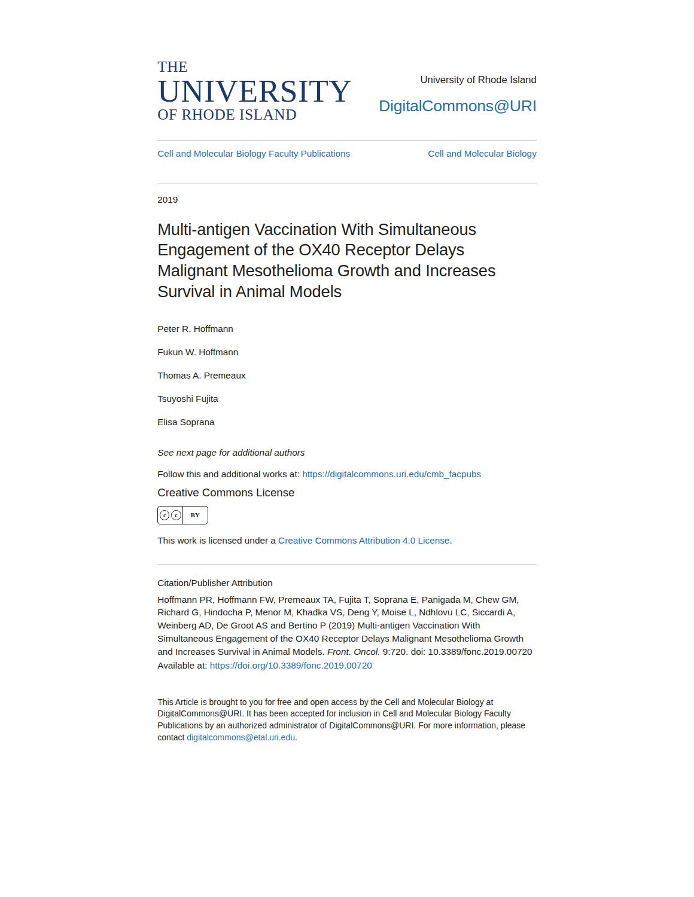THE UNIVERSITY OF RHODE ISLAND
University of Rhode Island
DigitalCommons@URI
Cell and Molecular Biology Faculty Publications Cell and Molecular Biology
2019
Multi-antigen Vaccination With Simultaneous Engagement of the OX40 Receptor Delays Malignant Mesothelioma Growth and Increases Survival in Animal Models
Peter R. Hoffmann
Fukun W. Hoffmann
Thomas A. Premeaux
Tsuyoshi Fujita
Elisa Soprana
See next page for additional authors
Follow this and additional works at: https://digitalcommons.uri.edu/cmb_facpubs
Creative Commons License
cc
BY
This work is licensed under a Creative Commons Attribution 4.0 License.
Citation/Publisher Attribution
Hoffmann PR, Hoffmann FW, Premeaux TA, Fujita T, Soprana E, Panigada M, Chew GM, Richard G, Hindocha P, Menor M, Khadka VS, Deng Y, Moise L, Ndhlovu LC, Siccardi A, Weinberg AD, De Groot AS and Bertino P (2019) Multi-antigen Vaccination With Simultaneous Engagement of the OX40 Receptor Delays Malignant Mesothelioma Growth and Increases Survival in Animal Models. Front. Oncol. 9:720. doi: 10.3389/fonc.2019.00720
Available at: https://doi.org/10.3389/fonc.2019.00720
This Article is brought to you for free and open access by the Cell and Molecular Biology at DigitalCommons@URI. It has been accepted for inclusion in Cell and Molecular Biology Faculty Publications by an authorized administrator of DigitalCommons@URI. For more information, please contact digitalcommons@etal.uri.edu.